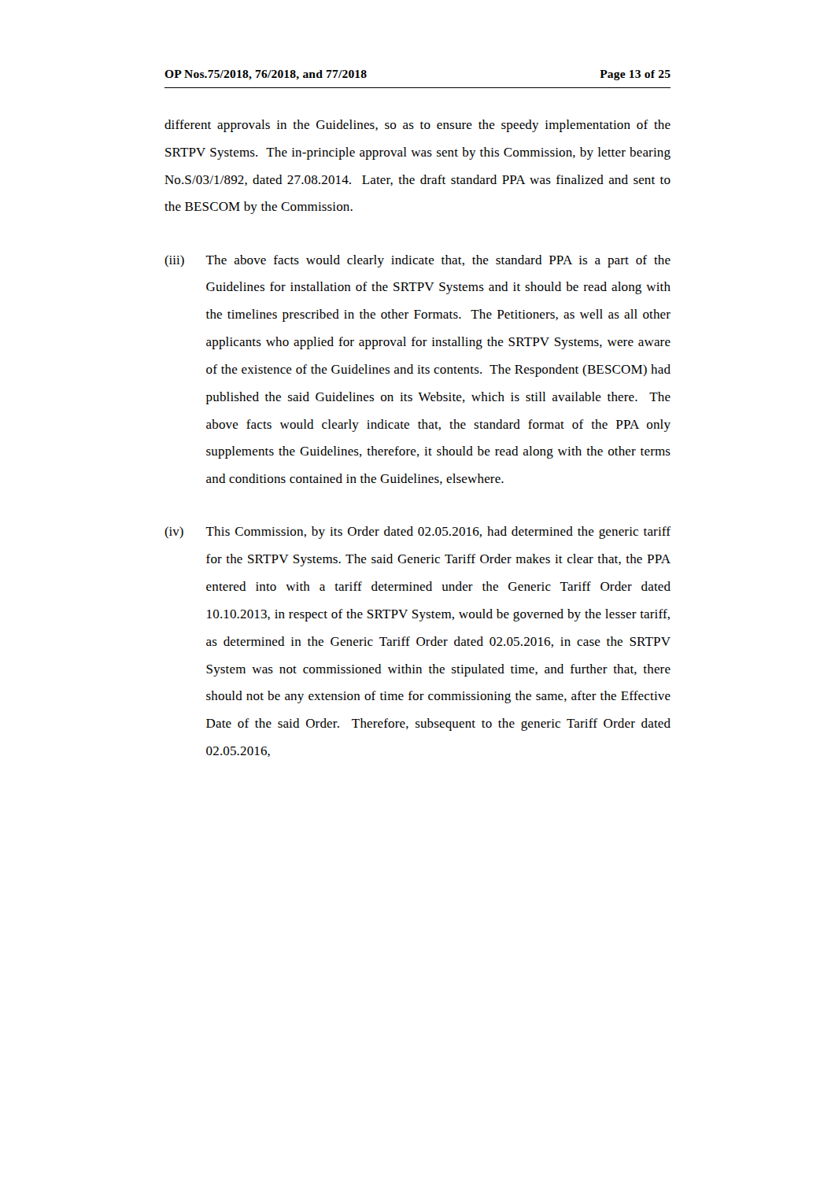OP Nos.75/2018, 76/2018, and 77/2018 Page 13 of 25
different approvals in the Guidelines, so as to ensure the speedy implementation of the SRTPV Systems. The in-principle approval was sent by this Commission, by letter bearing No.S/03/1/892, dated 27.08.2014. Later, the draft standard PPA was finalized and sent to the BESCOM by the Commission.
(iii)
The above facts would clearly indicate that, the standard PPA is a part of the Guidelines for installation of the SRTPV Systems and it should be read along with the timelines prescribed in the other Formats. The Petitioners, as well as all other applicants who applied for approval for installing the SRTPV Systems, were aware of the existence of the Guidelines and its contents. The Respondent (BESCOM) had published the said Guidelines on its Website, which is still available there. The above facts would clearly indicate that, the standard format of the PPA only supplements the Guidelines, therefore, it should be read along with the other terms and conditions contained in the Guidelines, elsewhere.
(iv)
This Commission, by its Order dated 02.05.2016, had determined the generic tariff for the SRTPV Systems. The said Generic Tariff Order makes it clear that, the PPA entered into with a tariff determined under the Generic Tariff Order dated 10.10.2013, in respect of the SRTPV System, would be governed by the lesser tariff, as determined in the Generic Tariff Order dated 02.05.2016, in case the SRTPV System was not commissioned within the stipulated time, and further that, there should not be any extension of time for commissioning the same, after the Effective Date of the said Order. Therefore, subsequent to the generic Tariff Order dated 02.05.2016,